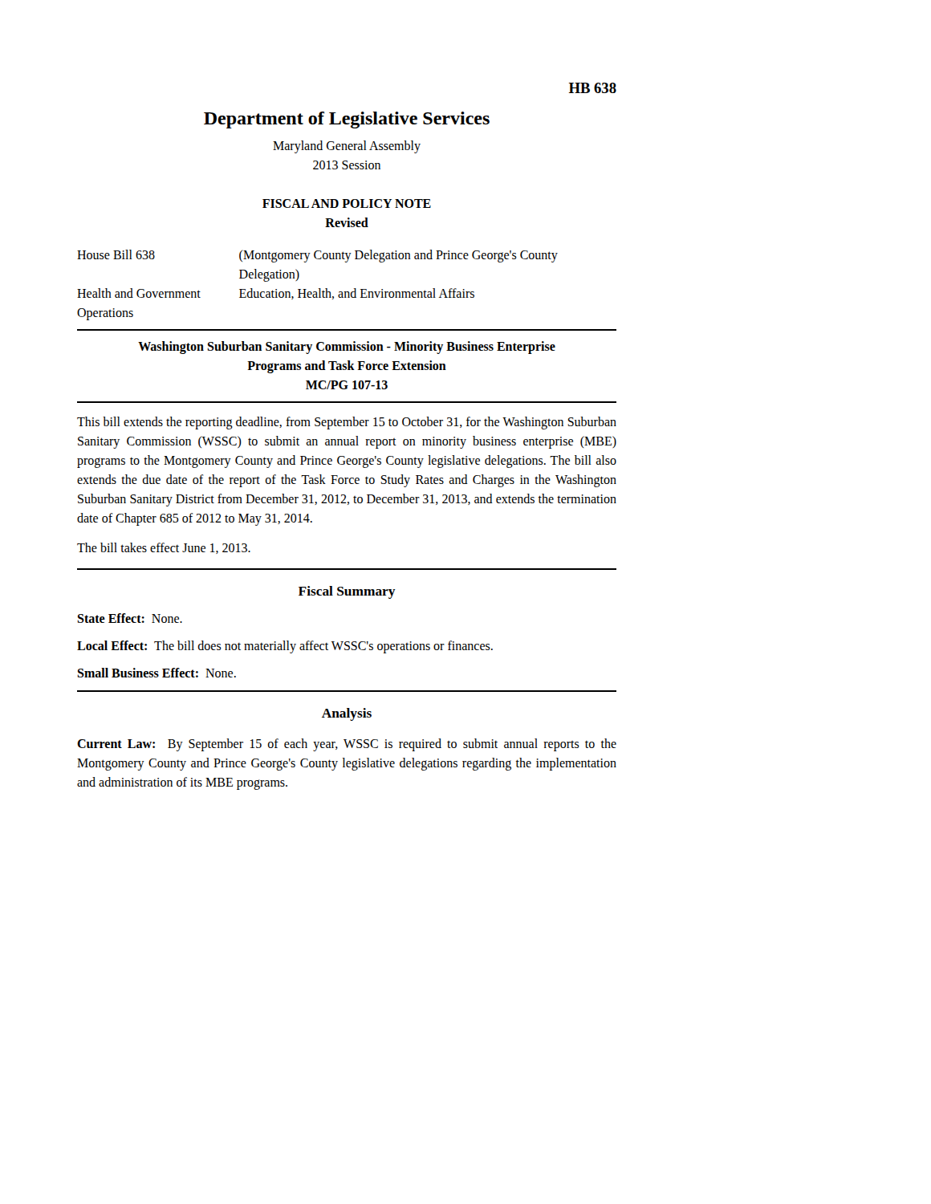HB 638
Department of Legislative Services
Maryland General Assembly
2013 Session
FISCAL AND POLICY NOTE
Revised
| House Bill 638 | (Montgomery County Delegation and Prince George's County Delegation) |
| Health and Government Operations | Education, Health, and Environmental Affairs |
Washington Suburban Sanitary Commission - Minority Business Enterprise
Programs and Task Force Extension
MC/PG 107-13
This bill extends the reporting deadline, from September 15 to October 31, for the Washington Suburban Sanitary Commission (WSSC) to submit an annual report on minority business enterprise (MBE) programs to the Montgomery County and Prince George's County legislative delegations. The bill also extends the due date of the report of the Task Force to Study Rates and Charges in the Washington Suburban Sanitary District from December 31, 2012, to December 31, 2013, and extends the termination date of Chapter 685 of 2012 to May 31, 2014.
The bill takes effect June 1, 2013.
Fiscal Summary
State Effect: None.
Local Effect: The bill does not materially affect WSSC's operations or finances.
Small Business Effect: None.
Analysis
Current Law: By September 15 of each year, WSSC is required to submit annual reports to the Montgomery County and Prince George's County legislative delegations regarding the implementation and administration of its MBE programs.